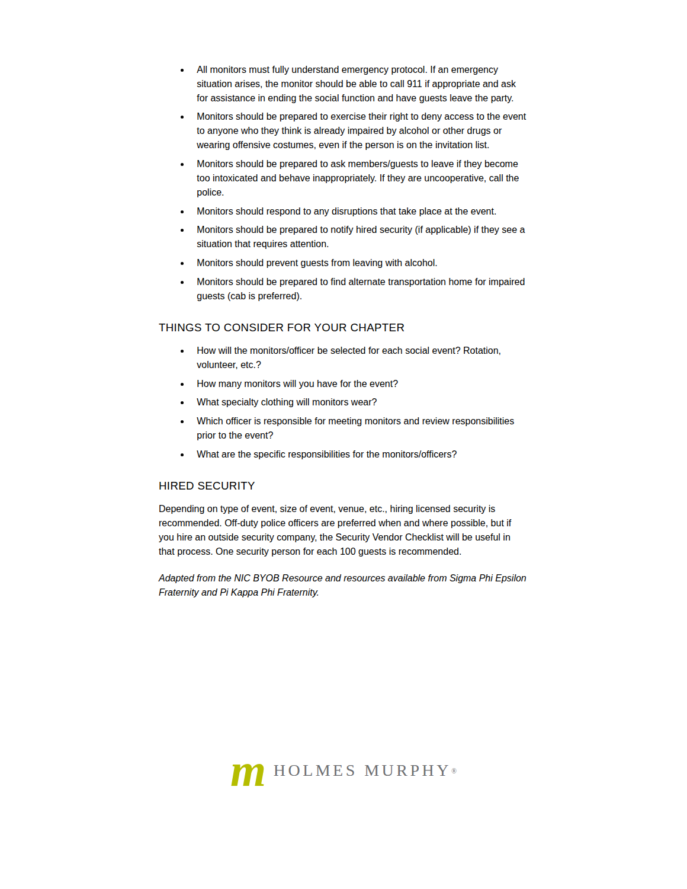All monitors must fully understand emergency protocol. If an emergency situation arises, the monitor should be able to call 911 if appropriate and ask for assistance in ending the social function and have guests leave the party.
Monitors should be prepared to exercise their right to deny access to the event to anyone who they think is already impaired by alcohol or other drugs or wearing offensive costumes, even if the person is on the invitation list.
Monitors should be prepared to ask members/guests to leave if they become too intoxicated and behave inappropriately. If they are uncooperative, call the police.
Monitors should respond to any disruptions that take place at the event.
Monitors should be prepared to notify hired security (if applicable) if they see a situation that requires attention.
Monitors should prevent guests from leaving with alcohol.
Monitors should be prepared to find alternate transportation home for impaired guests (cab is preferred).
THINGS TO CONSIDER FOR YOUR CHAPTER
How will the monitors/officer be selected for each social event? Rotation, volunteer, etc.?
How many monitors will you have for the event?
What specialty clothing will monitors wear?
Which officer is responsible for meeting monitors and review responsibilities prior to the event?
What are the specific responsibilities for the monitors/officers?
HIRED SECURITY
Depending on type of event, size of event, venue, etc., hiring licensed security is recommended. Off-duty police officers are preferred when and where possible, but if you hire an outside security company, the Security Vendor Checklist will be useful in that process. One security person for each 100 guests is recommended.
Adapted from the NIC BYOB Resource and resources available from Sigma Phi Epsilon Fraternity and Pi Kappa Phi Fraternity.
m HOLMES MURPHY®